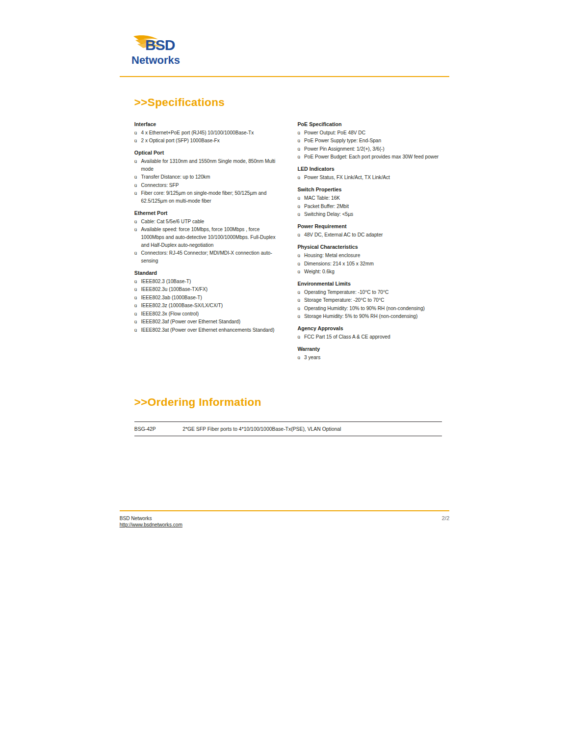BSD Networks
>>Specifications
Interface
4 x Ethernet+PoE port (RJ45) 10/100/1000Base-Tx
2 x Optical port (SFP) 1000Base-Fx
Optical Port
Available for 1310nm and 1550nm Single mode, 850nm Multi mode
Transfer Distance: up to 120km
Connectors: SFP
Fiber core: 9/125µm on single-mode fiber; 50/125µm and 62.5/125µm on multi-mode fiber
Ethernet Port
Cable: Cat 5/5e/6 UTP cable
Available speed: force 10Mbps, force 100Mbps , force 1000Mbps and auto-detective 10/100/1000Mbps. Full-Duplex and Half-Duplex auto-negotiation
Connectors: RJ-45 Connector; MDI/MDI-X connection auto-sensing
Standard
IEEE802.3 (10Base-T)
IEEE802.3u (100Base-TX/FX)
IEEE802.3ab (1000Base-T)
IEEE802.3z (1000Base-SX/LX/CX/T)
IEEE802.3x (Flow control)
IEEE802.3af (Power over Ethernet Standard)
IEEE802.3at (Power over Ethernet enhancements Standard)
PoE Specification
Power Output: PoE 48V DC
PoE Power Supply type: End-Span
Power Pin Assignment: 1/2(+), 3/6(-)
PoE Power Budget: Each port provides max 30W feed power
LED Indicators
Power Status, FX Link/Act, TX Link/Act
Switch Properties
MAC Table: 16K
Packet Buffer: 2Mbit
Switching Delay: <5µs
Power Requirement
48V DC, External AC to DC adapter
Physical Characteristics
Housing: Metal enclosure
Dimensions: 214 x 105 x 32mm
Weight: 0.6kg
Environmental Limits
Operating Temperature: -10°C to 70°C
Storage Temperature: -20°C to 70°C
Operating Humidity: 10% to 90% RH (non-condensing)
Storage Humidity: 5% to 90% RH (non-condensing)
Agency Approvals
FCC Part 15 of Class A & CE approved
Warranty
3 years
>>Ordering Information
| BSG-42P | 2*GE SFP Fiber ports to 4*10/100/1000Base-Tx(PSE), VLAN Optional |
BSD Networks
http://www.bsdnetworks.com
2/2